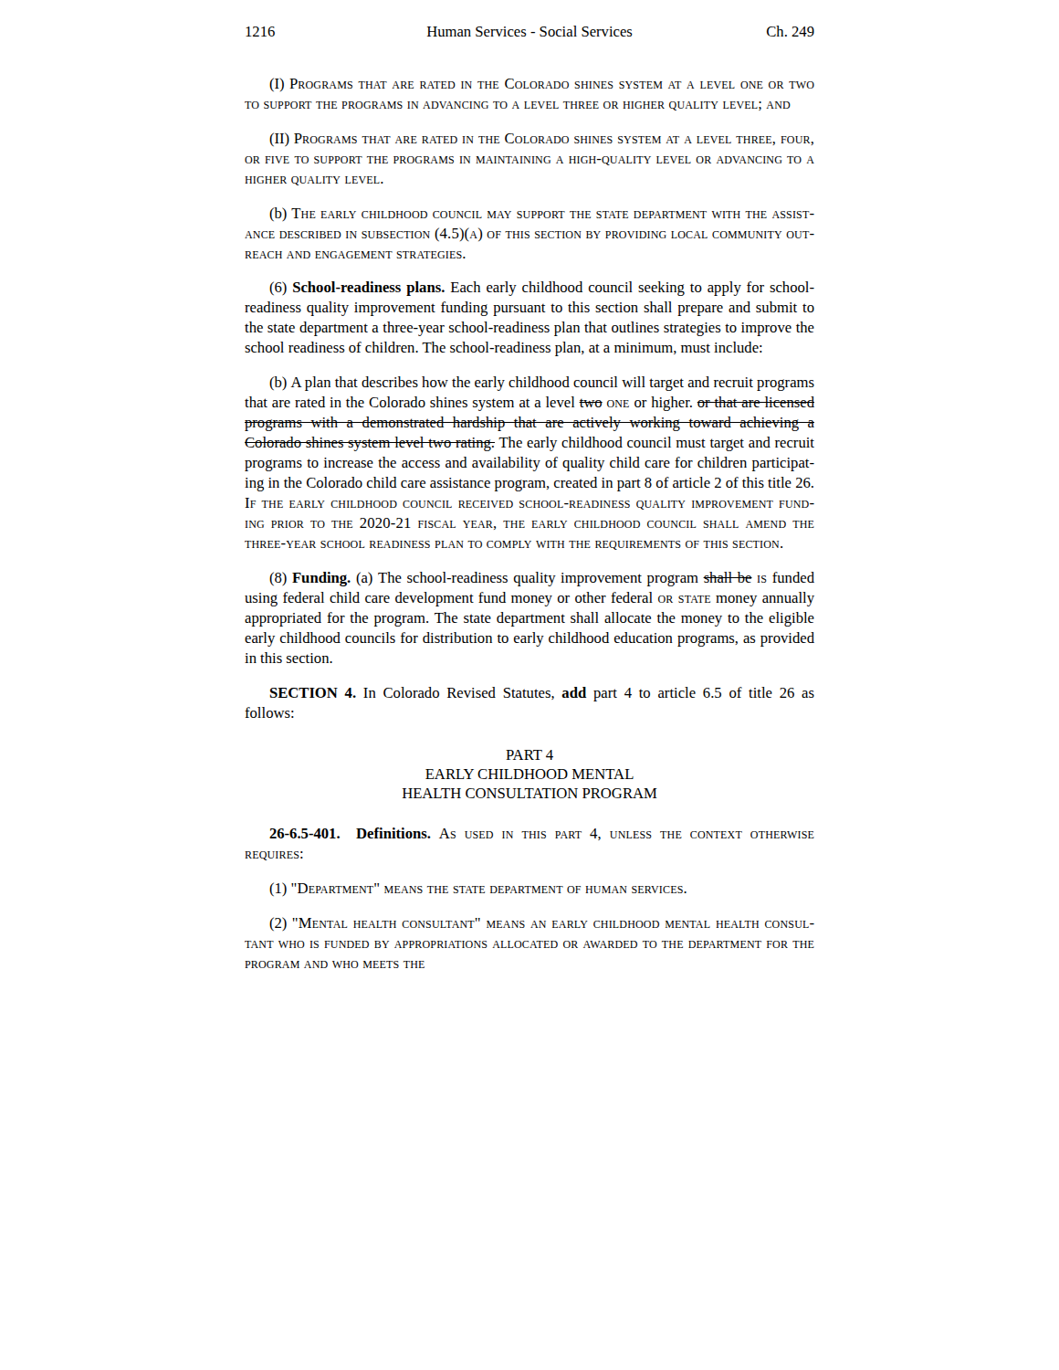1216
Human Services - Social Services
Ch. 249
(I) Programs that are rated in the Colorado shines system at a level one or two to support the programs in advancing to a level three or higher quality level; and
(II) Programs that are rated in the Colorado shines system at a level three, four, or five to support the programs in maintaining a high-quality level or advancing to a higher quality level.
(b) The early childhood council may support the state department with the assistance described in subsection (4.5)(a) of this section by providing local community outreach and engagement strategies.
(6) School-readiness plans. Each early childhood council seeking to apply for school-readiness quality improvement funding pursuant to this section shall prepare and submit to the state department a three-year school-readiness plan that outlines strategies to improve the school readiness of children. The school-readiness plan, at a minimum, must include:
(b) A plan that describes how the early childhood council will target and recruit programs that are rated in the Colorado shines system at a level two one or higher. or that are licensed programs with a demonstrated hardship that are actively working toward achieving a Colorado shines system level two rating. The early childhood council must target and recruit programs to increase the access and availability of quality child care for children participating in the Colorado child care assistance program, created in part 8 of article 2 of this title 26. If the early childhood council received school-readiness quality improvement funding prior to the 2020-21 fiscal year, the early childhood council shall amend the three-year school readiness plan to comply with the requirements of this section.
(8) Funding. (a) The school-readiness quality improvement program shall be is funded using federal child care development fund money or other federal or state money annually appropriated for the program. The state department shall allocate the money to the eligible early childhood councils for distribution to early childhood education programs, as provided in this section.
SECTION 4. In Colorado Revised Statutes, add part 4 to article 6.5 of title 26 as follows:
PART 4 EARLY CHILDHOOD MENTAL HEALTH CONSULTATION PROGRAM
26-6.5-401. Definitions. As used in this part 4, unless the context otherwise requires:
(1) "Department" means the state department of human services.
(2) "Mental health consultant" means an early childhood mental health consultant who is funded by appropriations allocated or awarded to the department for the program and who meets the